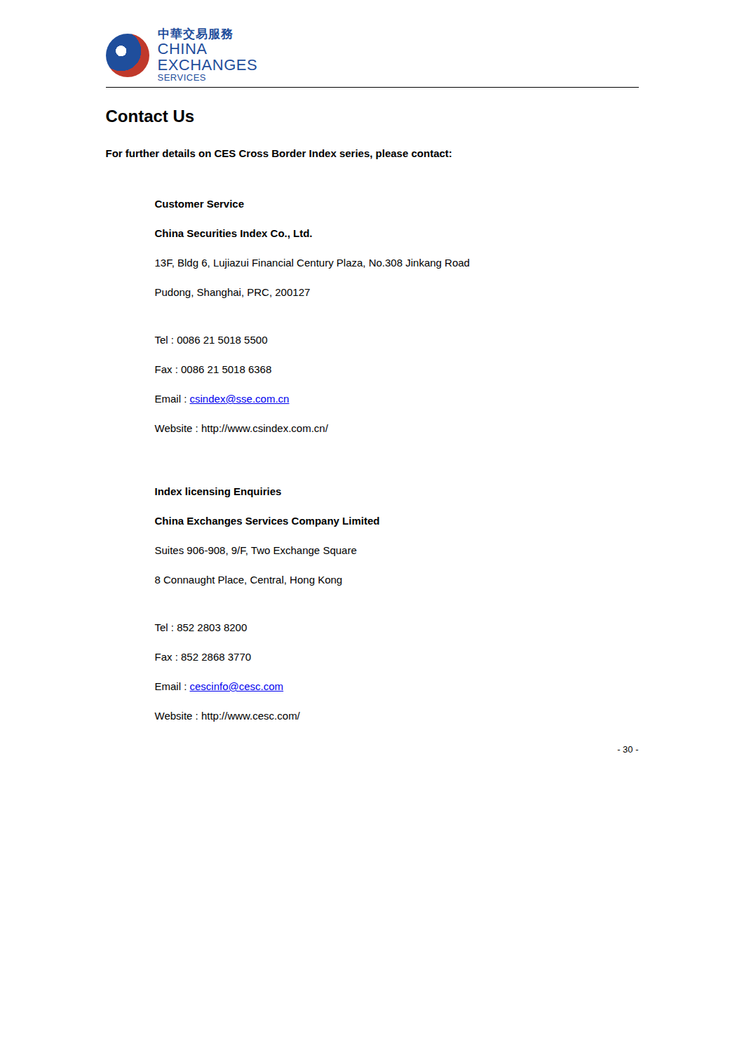中華交易服務
CHINA
EXCHANGES
SERVICES
Contact Us
For further details on CES Cross Border Index series, please contact:
Customer Service
China Securities Index Co., Ltd.
13F, Bldg 6, Lujiazui Financial Century Plaza, No.308 Jinkang Road
Pudong, Shanghai, PRC, 200127
Tel : 0086 21 5018 5500
Fax : 0086 21 5018 6368
Email : csindex@sse.com.cn
Website : http://www.csindex.com.cn/
Index licensing Enquiries
China Exchanges Services Company Limited
Suites 906-908, 9/F, Two Exchange Square
8 Connaught Place, Central, Hong Kong
Tel : 852 2803 8200
Fax : 852 2868 3770
Email : cescinfo@cesc.com
Website : http://www.cesc.com/
- 30 -